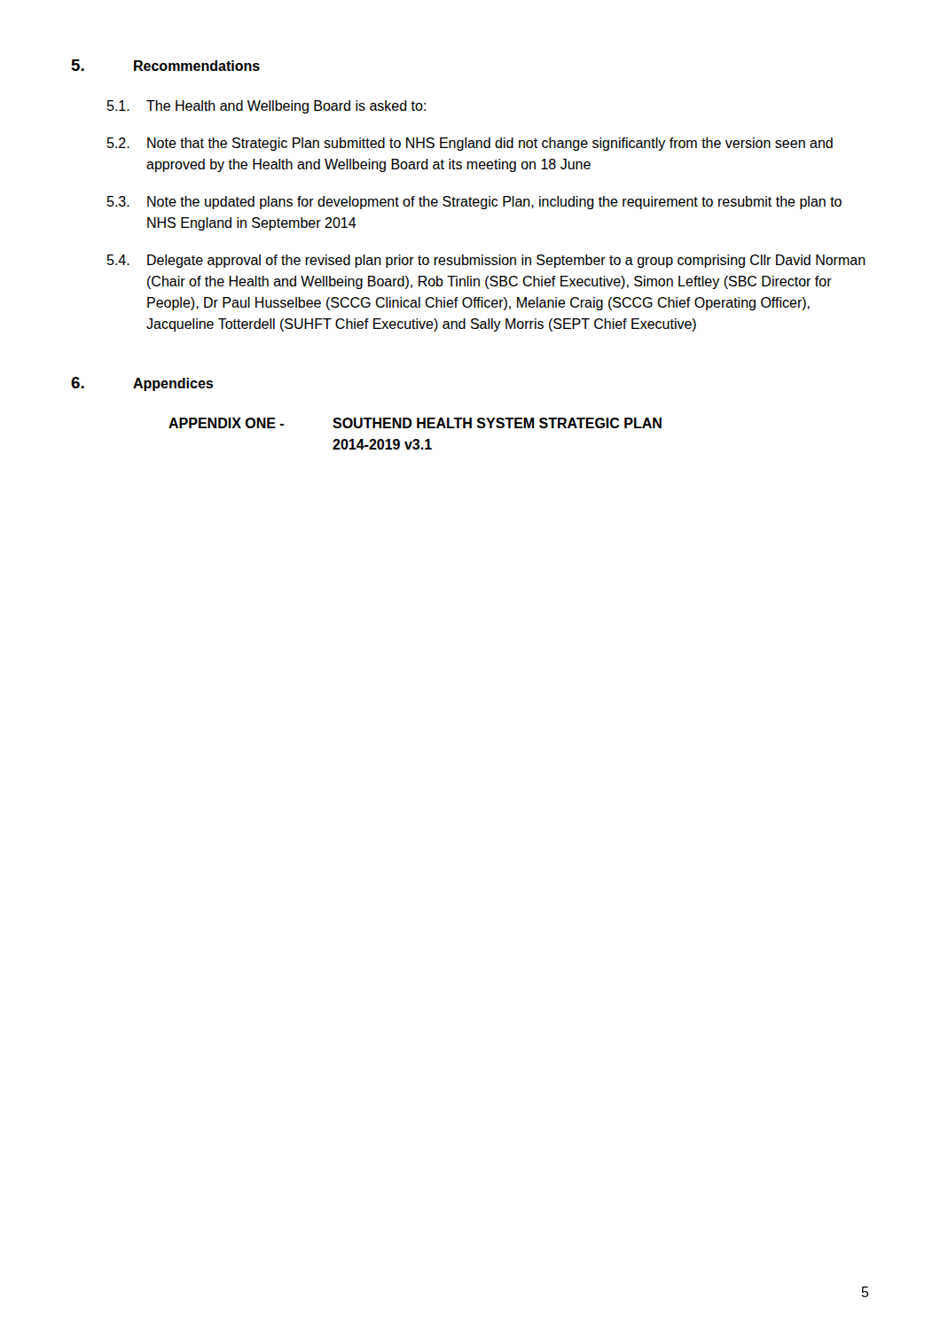5. Recommendations
5.1. The Health and Wellbeing Board is asked to:
5.2. Note that the Strategic Plan submitted to NHS England did not change significantly from the version seen and approved by the Health and Wellbeing Board at its meeting on 18 June
5.3. Note the updated plans for development of the Strategic Plan, including the requirement to resubmit the plan to NHS England in September 2014
5.4. Delegate approval of the revised plan prior to resubmission in September to a group comprising Cllr David Norman (Chair of the Health and Wellbeing Board), Rob Tinlin (SBC Chief Executive), Simon Leftley (SBC Director for People), Dr Paul Husselbee (SCCG Clinical Chief Officer), Melanie Craig (SCCG Chief Operating Officer), Jacqueline Totterdell (SUHFT Chief Executive) and Sally Morris (SEPT Chief Executive)
6. Appendices
APPENDIX ONE - SOUTHEND HEALTH SYSTEM STRATEGIC PLAN
2014-2019 v3.1
5